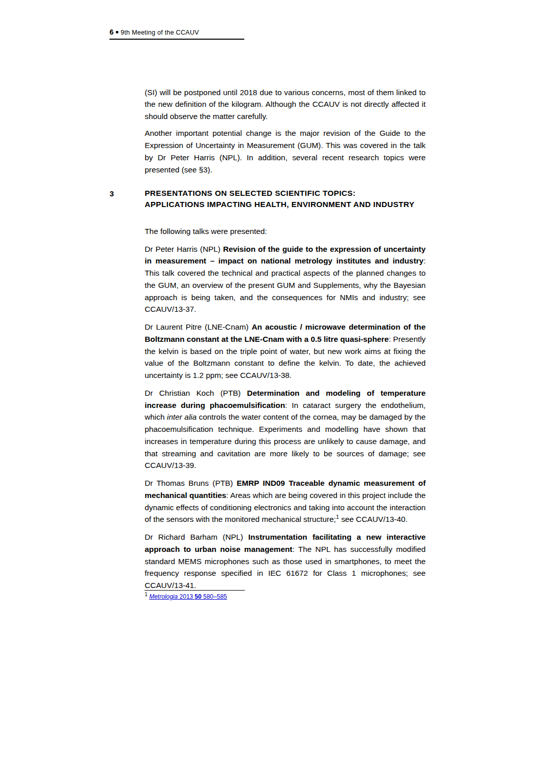6■9th Meeting of the CCAUV
(SI) will be postponed until 2018 due to various concerns, most of them linked to the new definition of the kilogram. Although the CCAUV is not directly affected it should observe the matter carefully.
Another important potential change is the major revision of the Guide to the Expression of Uncertainty in Measurement (GUM). This was covered in the talk by Dr Peter Harris (NPL). In addition, several recent research topics were presented (see §3).
3
PRESENTATIONS ON SELECTED SCIENTIFIC TOPICS:
APPLICATIONS IMPACTING HEALTH, ENVIRONMENT AND INDUSTRY
The following talks were presented:
Dr Peter Harris (NPL) Revision of the guide to the expression of uncertainty in measurement – impact on national metrology institutes and industry: This talk covered the technical and practical aspects of the planned changes to the GUM, an overview of the present GUM and Supplements, why the Bayesian approach is being taken, and the consequences for NMIs and industry; see CCAUV/13-37.
Dr Laurent Pitre (LNE-Cnam) An acoustic / microwave determination of the Boltzmann constant at the LNE-Cnam with a 0.5 litre quasi-sphere: Presently the kelvin is based on the triple point of water, but new work aims at fixing the value of the Boltzmann constant to define the kelvin. To date, the achieved uncertainty is 1.2 ppm; see CCAUV/13-38.
Dr Christian Koch (PTB) Determination and modeling of temperature increase during phacoemulsification: In cataract surgery the endothelium, which inter alia controls the water content of the cornea, may be damaged by the phacoemulsification technique. Experiments and modelling have shown that increases in temperature during this process are unlikely to cause damage, and that streaming and cavitation are more likely to be sources of damage; see CCAUV/13-39.
Dr Thomas Bruns (PTB) EMRP IND09 Traceable dynamic measurement of mechanical quantities: Areas which are being covered in this project include the dynamic effects of conditioning electronics and taking into account the interaction of the sensors with the monitored mechanical structure;1 see CCAUV/13-40.
Dr Richard Barham (NPL) Instrumentation facilitating a new interactive approach to urban noise management: The NPL has successfully modified standard MEMS microphones such as those used in smartphones, to meet the frequency response specified in IEC 61672 for Class 1 microphones; see CCAUV/13-41.
1 Metrologia 2013 50 580–585